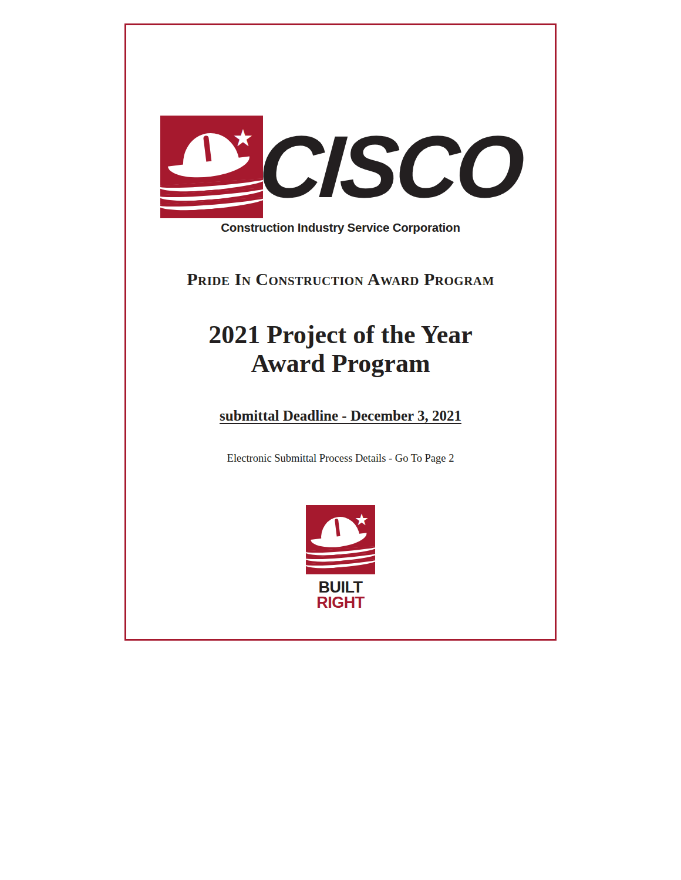★
CISCO
Construction Industry Service Corporation
Pride in Construction Award Program
2021 Project of the Year
Award Program
submittal Deadline - December 3, 2021
Electronic Submittal Process Details - Go To Page 2
★
BUILT RIGHT